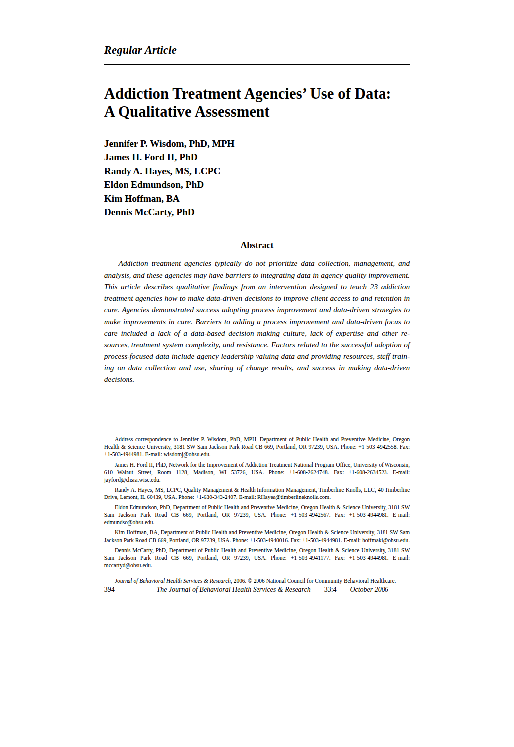Regular Article
Addiction Treatment Agencies’ Use of Data:
A Qualitative Assessment
Jennifer P. Wisdom, PhD, MPH
James H. Ford II, PhD
Randy A. Hayes, MS, LCPC
Eldon Edmundson, PhD
Kim Hoffman, BA
Dennis McCarty, PhD
Abstract
Addiction treatment agencies typically do not prioritize data collection, management, and analysis, and these agencies may have barriers to integrating data in agency quality improvement. This article describes qualitative findings from an intervention designed to teach 23 addiction treatment agencies how to make data-driven decisions to improve client access to and retention in care. Agencies demonstrated success adopting process improvement and data-driven strategies to make improvements in care. Barriers to adding a process improvement and data-driven focus to care included a lack of a data-based decision making culture, lack of expertise and other resources, treatment system complexity, and resistance. Factors related to the successful adoption of process-focused data include agency leadership valuing data and providing resources, staff training on data collection and use, sharing of change results, and success in making data-driven decisions.
Address correspondence to Jennifer P. Wisdom, PhD, MPH, Department of Public Health and Preventive Medicine, Oregon Health & Science University, 3181 SW Sam Jackson Park Road CB 669, Portland, OR 97239, USA. Phone: +1-503-4942558. Fax: +1-503-4944981. E-mail: wisdomj@ohsu.edu.
James H. Ford II, PhD, Network for the Improvement of Addiction Treatment National Program Office, University of Wisconsin, 610 Walnut Street, Room 1128, Madison, WI 53726, USA. Phone: +1-608-2624748. Fax: +1-608-2634523. E-mail: jayford@chsra.wisc.edu.
Randy A. Hayes, MS, LCPC, Quality Management & Health Information Management, Timberline Knolls, LLC, 40 Timberline Drive, Lemont, IL 60439, USA. Phone: +1-630-343-2407. E-mail: RHayes@timberlineknolls.com.
Eldon Edmundson, PhD, Department of Public Health and Preventive Medicine, Oregon Health & Science University, 3181 SW Sam Jackson Park Road CB 669, Portland, OR 97239, USA. Phone: +1-503-4942567. Fax: +1-503-4944981. E-mail: edmundso@ohsu.edu.
Kim Hoffman, BA, Department of Public Health and Preventive Medicine, Oregon Health & Science University, 3181 SW Sam Jackson Park Road CB 669, Portland, OR 97239, USA. Phone: +1-503-4940016. Fax: +1-503-4944981. E-mail: hoffmaki@ohsu.edu.
Dennis McCarty, PhD, Department of Public Health and Preventive Medicine, Oregon Health & Science University, 3181 SW Sam Jackson Park Road CB 669, Portland, OR 97239, USA. Phone: +1-503-4941177. Fax: +1-503-4944981. E-mail: mccartyd@ohsu.edu.
Journal of Behavioral Health Services & Research, 2006. © 2006 National Council for Community Behavioral Healthcare.
394
The Journal of Behavioral Health Services & Research 33:4 October 2006